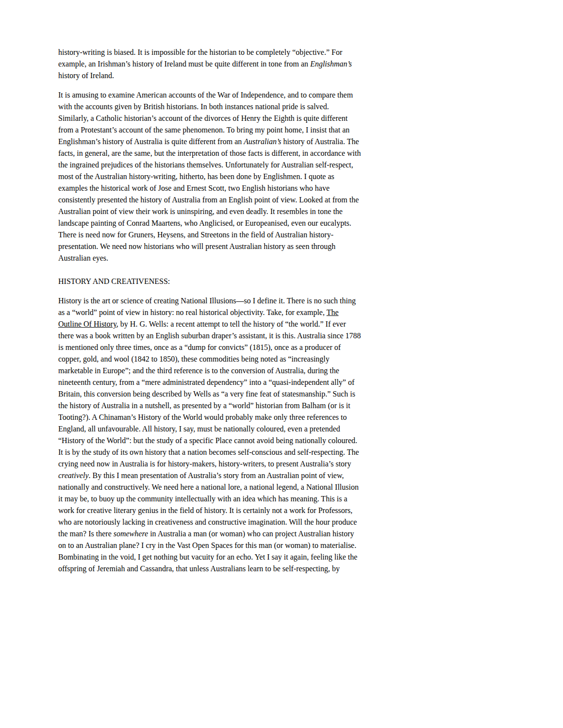history-writing is biased. It is impossible for the historian to be completely “objective.” For example, an Irishman’s history of Ireland must be quite different in tone from an Englishman’s history of Ireland.
It is amusing to examine American accounts of the War of Independence, and to compare them with the accounts given by British historians. In both instances national pride is salved. Similarly, a Catholic historian’s account of the divorces of Henry the Eighth is quite different from a Protestant’s account of the same phenomenon. To bring my point home, I insist that an Englishman’s history of Australia is quite different from an Australian’s history of Australia. The facts, in general, are the same, but the interpretation of those facts is different, in accordance with the ingrained prejudices of the historians themselves. Unfortunately for Australian self-respect, most of the Australian history-writing, hitherto, has been done by Englishmen. I quote as examples the historical work of Jose and Ernest Scott, two English historians who have consistently presented the history of Australia from an English point of view. Looked at from the Australian point of view their work is uninspiring, and even deadly. It resembles in tone the landscape painting of Conrad Maartens, who Anglicised, or Europeanised, even our eucalypts. There is need now for Gruners, Heysens, and Streetons in the field of Australian history-presentation. We need now historians who will present Australian history as seen through Australian eyes.
History and Creativeness:
History is the art or science of creating National Illusions—so I define it. There is no such thing as a “world” point of view in history: no real historical objectivity. Take, for example, The Outline Of History, by H. G. Wells: a recent attempt to tell the history of “the world.” If ever there was a book written by an English suburban draper’s assistant, it is this. Australia since 1788 is mentioned only three times, once as a “dump for convicts” (1815), once as a producer of copper, gold, and wool (1842 to 1850), these commodities being noted as “increasingly marketable in Europe”; and the third reference is to the conversion of Australia, during the nineteenth century, from a “mere administrated dependency” into a “quasi-independent ally” of Britain, this conversion being described by Wells as “a very fine feat of statesmanship.” Such is the history of Australia in a nutshell, as presented by a “world” historian from Balham (or is it Tooting?). A Chinaman’s History of the World would probably make only three references to England, all unfavourable. All history, I say, must be nationally coloured, even a pretended “History of the World”: but the study of a specific Place cannot avoid being nationally coloured. It is by the study of its own history that a nation becomes self-conscious and self-respecting. The crying need now in Australia is for history-makers, history-writers, to present Australia’s story creatively. By this I mean presentation of Australia’s story from an Australian point of view, nationally and constructively. We need here a national lore, a national legend, a National Illusion it may be, to buoy up the community intellectually with an idea which has meaning. This is a work for creative literary genius in the field of history. It is certainly not a work for Professors, who are notoriously lacking in creativeness and constructive imagination. Will the hour produce the man? Is there somewhere in Australia a man (or woman) who can project Australian history on to an Australian plane? I cry in the Vast Open Spaces for this man (or woman) to materialise. Bombinating in the void, I get nothing but vacuity for an echo. Yet I say it again, feeling like the offspring of Jeremiah and Cassandra, that unless Australians learn to be self-respecting, by